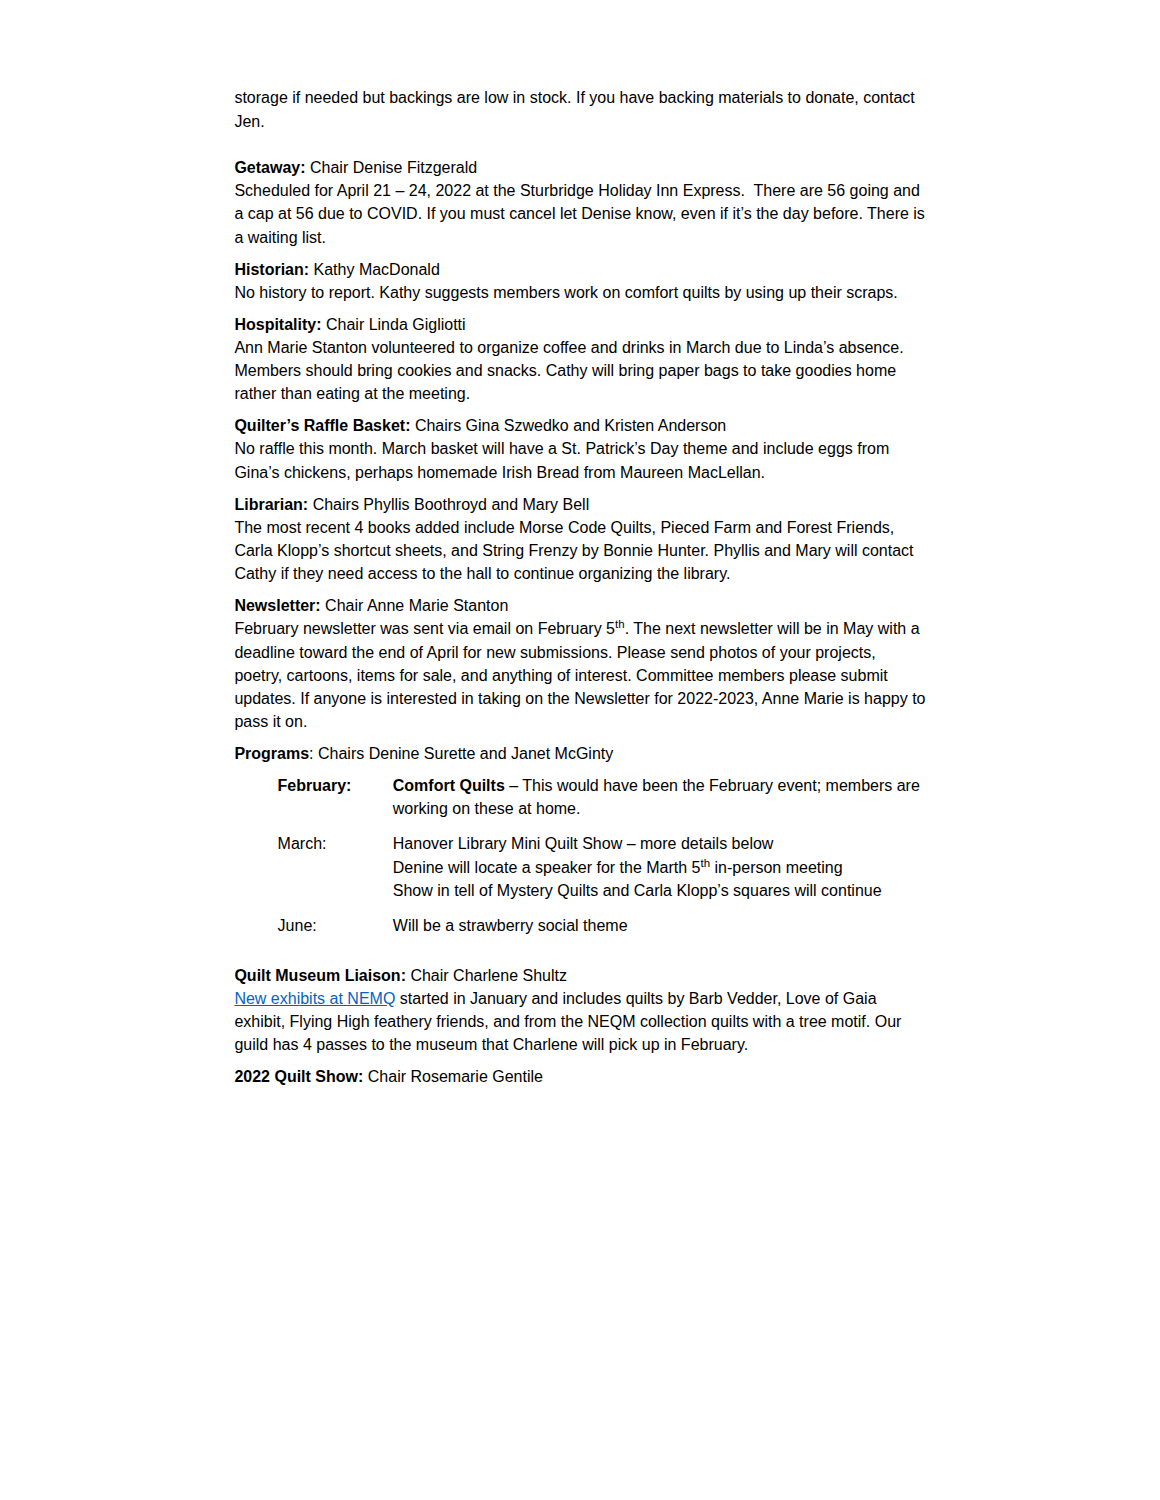storage if needed but backings are low in stock. If you have backing materials to donate, contact Jen.
Getaway: Chair Denise Fitzgerald
Scheduled for April 21 – 24, 2022 at the Sturbridge Holiday Inn Express. There are 56 going and a cap at 56 due to COVID. If you must cancel let Denise know, even if it’s the day before. There is a waiting list.
Historian: Kathy MacDonald
No history to report. Kathy suggests members work on comfort quilts by using up their scraps.
Hospitality: Chair Linda Gigliotti
Ann Marie Stanton volunteered to organize coffee and drinks in March due to Linda’s absence. Members should bring cookies and snacks. Cathy will bring paper bags to take goodies home rather than eating at the meeting.
Quilter’s Raffle Basket: Chairs Gina Szwedko and Kristen Anderson
No raffle this month. March basket will have a St. Patrick’s Day theme and include eggs from Gina’s chickens, perhaps homemade Irish Bread from Maureen MacLellan.
Librarian: Chairs Phyllis Boothroyd and Mary Bell
The most recent 4 books added include Morse Code Quilts, Pieced Farm and Forest Friends, Carla Klopp’s shortcut sheets, and String Frenzy by Bonnie Hunter. Phyllis and Mary will contact Cathy if they need access to the hall to continue organizing the library.
Newsletter: Chair Anne Marie Stanton
February newsletter was sent via email on February 5th. The next newsletter will be in May with a deadline toward the end of April for new submissions. Please send photos of your projects, poetry, cartoons, items for sale, and anything of interest. Committee members please submit updates. If anyone is interested in taking on the Newsletter for 2022-2023, Anne Marie is happy to pass it on.
Programs: Chairs Denine Surette and Janet McGinty
| February: | Comfort Quilts – This would have been the February event; members are working on these at home. |
| March: | Hanover Library Mini Quilt Show – more details below Denine will locate a speaker for the Marth 5 th in-person meeting Show in tell of Mystery Quilts and Carla Klopp’s squares will continue |
| June: | Will be a strawberry social theme |
Quilt Museum Liaison: Chair Charlene Shultz
New exhibits at NEMQ started in January and includes quilts by Barb Vedder, Love of Gaia exhibit, Flying High feathery friends, and from the NEQM collection quilts with a tree motif. Our guild has 4 passes to the museum that Charlene will pick up in February.
2022 Quilt Show: Chair Rosemarie Gentile